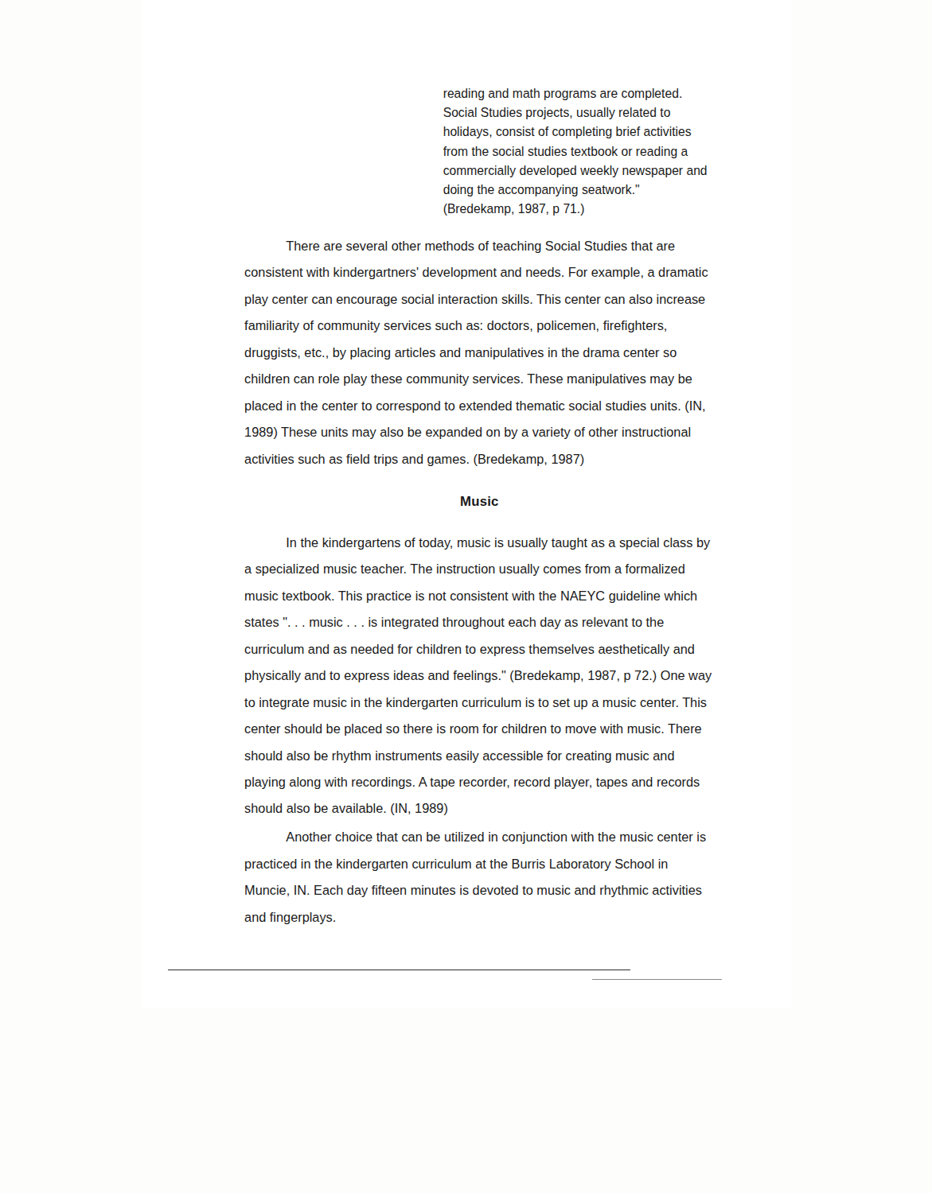reading and math programs are completed. Social Studies projects, usually related to holidays, consist of completing brief activities from the social studies textbook or reading a commercially developed weekly newspaper and doing the accompanying seatwork." (Bredekamp, 1987, p 71.)
There are several other methods of teaching Social Studies that are consistent with kindergartners' development and needs. For example, a dramatic play center can encourage social interaction skills. This center can also increase familiarity of community services such as: doctors, policemen, firefighters, druggists, etc., by placing articles and manipulatives in the drama center so children can role play these community services. These manipulatives may be placed in the center to correspond to extended thematic social studies units. (IN, 1989) These units may also be expanded on by a variety of other instructional activities such as field trips and games. (Bredekamp, 1987)
Music
In the kindergartens of today, music is usually taught as a special class by a specialized music teacher. The instruction usually comes from a formalized music textbook. This practice is not consistent with the NAEYC guideline which states ". . . music . . . is integrated throughout each day as relevant to the curriculum and as needed for children to express themselves aesthetically and physically and to express ideas and feelings." (Bredekamp, 1987, p 72.) One way to integrate music in the kindergarten curriculum is to set up a music center. This center should be placed so there is room for children to move with music. There should also be rhythm instruments easily accessible for creating music and playing along with recordings. A tape recorder, record player, tapes and records should also be available. (IN, 1989)
Another choice that can be utilized in conjunction with the music center is practiced in the kindergarten curriculum at the Burris Laboratory School in Muncie, IN. Each day fifteen minutes is devoted to music and rhythmic activities and fingerplays.